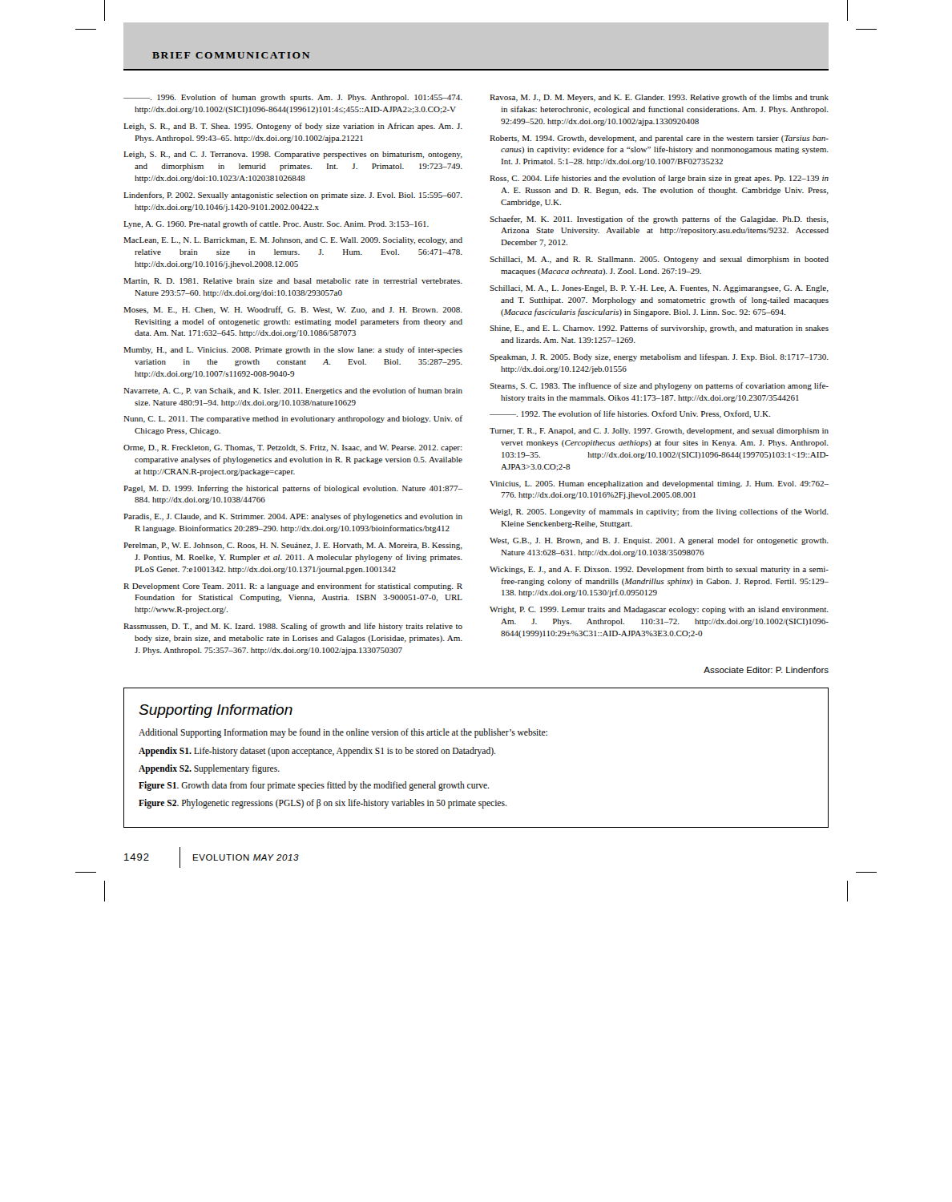BRIEF COMMUNICATION
———. 1996. Evolution of human growth spurts. Am. J. Phys. Anthropol. 101:455–474. http://dx.doi.org/10.1002/(SICI)1096-8644(199612)101:4≤;455::AID-AJPA2≥;3.0.CO;2-V
Leigh, S. R., and B. T. Shea. 1995. Ontogeny of body size variation in African apes. Am. J. Phys. Anthropol. 99:43–65. http://dx.doi.org/10.1002/ajpa.21221
Leigh, S. R., and C. J. Terranova. 1998. Comparative perspectives on bimaturism, ontogeny, and dimorphism in lemurid primates. Int. J. Primatol. 19:723–749. http://dx.doi.org/doi:10.1023/A:1020381026848
Lindenfors, P. 2002. Sexually antagonistic selection on primate size. J. Evol. Biol. 15:595–607. http://dx.doi.org/10.1046/j.1420-9101.2002.00422.x
Lyne, A. G. 1960. Pre-natal growth of cattle. Proc. Austr. Soc. Anim. Prod. 3:153–161.
MacLean, E. L., N. L. Barrickman, E. M. Johnson, and C. E. Wall. 2009. Sociality, ecology, and relative brain size in lemurs. J. Hum. Evol. 56:471–478. http://dx.doi.org/10.1016/j.jhevol.2008.12.005
Martin, R. D. 1981. Relative brain size and basal metabolic rate in terrestrial vertebrates. Nature 293:57–60. http://dx.doi.org/doi:10.1038/293057a0
Moses, M. E., H. Chen, W. H. Woodruff, G. B. West, W. Zuo, and J. H. Brown. 2008. Revisiting a model of ontogenetic growth: estimating model parameters from theory and data. Am. Nat. 171:632–645. http://dx.doi.org/10.1086/587073
Mumby, H., and L. Vinicius. 2008. Primate growth in the slow lane: a study of inter-species variation in the growth constant A. Evol. Biol. 35:287–295. http://dx.doi.org/10.1007/s11692-008-9040-9
Navarrete, A. C., P. van Schaik, and K. Isler. 2011. Energetics and the evolution of human brain size. Nature 480:91–94. http://dx.doi.org/10.1038/nature10629
Nunn, C. L. 2011. The comparative method in evolutionary anthropology and biology. Univ. of Chicago Press, Chicago.
Orme, D., R. Freckleton, G. Thomas, T. Petzoldt, S. Fritz, N. Isaac, and W. Pearse. 2012. caper: comparative analyses of phylogenetics and evolution in R. R package version 0.5. Available at http://CRAN.R-project.org/package=caper.
Pagel, M. D. 1999. Inferring the historical patterns of biological evolution. Nature 401:877–884. http://dx.doi.org/10.1038/44766
Paradis, E., J. Claude, and K. Strimmer. 2004. APE: analyses of phylogenetics and evolution in R language. Bioinformatics 20:289–290. http://dx.doi.org/10.1093/bioinformatics/btg412
Perelman, P., W. E. Johnson, C. Roos, H. N. Seuánez, J. E. Horvath, M. A. Moreira, B. Kessing, J. Pontius, M. Roelke, Y. Rumpler et al. 2011. A molecular phylogeny of living primates. PLoS Genet. 7:e1001342. http://dx.doi.org/10.1371/journal.pgen.1001342
R Development Core Team. 2011. R: a language and environment for statistical computing. R Foundation for Statistical Computing, Vienna, Austria. ISBN 3-900051-07-0, URL http://www.R-project.org/.
Rassmussen, D. T., and M. K. Izard. 1988. Scaling of growth and life history traits relative to body size, brain size, and metabolic rate in Lorises and Galagos (Lorisidae, primates). Am. J. Phys. Anthropol. 75:357–367. http://dx.doi.org/10.1002/ajpa.1330750307
Ravosa, M. J., D. M. Meyers, and K. E. Glander. 1993. Relative growth of the limbs and trunk in sifakas: heterochronic, ecological and functional considerations. Am. J. Phys. Anthropol. 92:499–520. http://dx.doi.org/10.1002/ajpa.1330920408
Roberts, M. 1994. Growth, development, and parental care in the western tarsier (Tarsius bancanus) in captivity: evidence for a “slow” life-history and nonmonogamous mating system. Int. J. Primatol. 5:1–28. http://dx.doi.org/10.1007/BF02735232
Ross, C. 2004. Life histories and the evolution of large brain size in great apes. Pp. 122–139 in A. E. Russon and D. R. Begun, eds. The evolution of thought. Cambridge Univ. Press, Cambridge, U.K.
Schaefer, M. K. 2011. Investigation of the growth patterns of the Galagidae. Ph.D. thesis, Arizona State University. Available at http://repository.asu.edu/items/9232. Accessed December 7, 2012.
Schillaci, M. A., and R. R. Stallmann. 2005. Ontogeny and sexual dimorphism in booted macaques (Macaca ochreata). J. Zool. Lond. 267:19–29.
Schillaci, M. A., L. Jones-Engel, B. P. Y.-H. Lee, A. Fuentes, N. Aggimarangsee, G. A. Engle, and T. Sutthipat. 2007. Morphology and somatometric growth of long-tailed macaques (Macaca fascicularis fascicularis) in Singapore. Biol. J. Linn. Soc. 92: 675–694.
Shine, E., and E. L. Charnov. 1992. Patterns of survivorship, growth, and maturation in snakes and lizards. Am. Nat. 139:1257–1269.
Speakman, J. R. 2005. Body size, energy metabolism and lifespan. J. Exp. Biol. 8:1717–1730. http://dx.doi.org/10.1242/jeb.01556
Stearns, S. C. 1983. The influence of size and phylogeny on patterns of covariation among life-history traits in the mammals. Oikos 41:173–187. http://dx.doi.org/10.2307/3544261
———. 1992. The evolution of life histories. Oxford Univ. Press, Oxford, U.K.
Turner, T. R., F. Anapol, and C. J. Jolly. 1997. Growth, development, and sexual dimorphism in vervet monkeys (Cercopithecus aethiops) at four sites in Kenya. Am. J. Phys. Anthropol. 103:19–35. http://dx.doi.org/10.1002/(SICI)1096-8644(199705)103:1<19::AID-AJPA3>3.0.CO;2-8
Vinicius, L. 2005. Human encephalization and developmental timing. J. Hum. Evol. 49:762–776. http://dx.doi.org/10.1016%2Fj.jhevol.2005.08.001
Weigl, R. 2005. Longevity of mammals in captivity; from the living collections of the World. Kleine Senckenberg-Reihe, Stuttgart.
West, G.B., J. H. Brown, and B. J. Enquist. 2001. A general model for ontogenetic growth. Nature 413:628–631. http://dx.doi.org/10.1038/35098076
Wickings, E. J., and A. F. Dixson. 1992. Development from birth to sexual maturity in a semi-free-ranging colony of mandrills (Mandrillus sphinx) in Gabon. J. Reprod. Fertil. 95:129–138. http://dx.doi.org/10.1530/jrf.0.0950129
Wright, P. C. 1999. Lemur traits and Madagascar ecology: coping with an island environment. Am. J. Phys. Anthropol. 110:31–72. http://dx.doi.org/10.1002/(SICI)1096-8644(1999)110:29±%3C31::AID-AJPA3%3E3.0.CO;2-0
Associate Editor: P. Lindenfors
Supporting Information
Additional Supporting Information may be found in the online version of this article at the publisher’s website:
Appendix S1. Life-history dataset (upon acceptance, Appendix S1 is to be stored on Datadryad).
Appendix S2. Supplementary figures.
Figure S1. Growth data from four primate species fitted by the modified general growth curve.
Figure S2. Phylogenetic regressions (PGLS) of β on six life-history variables in 50 primate species.
1492
EVOLUTION MAY 2013